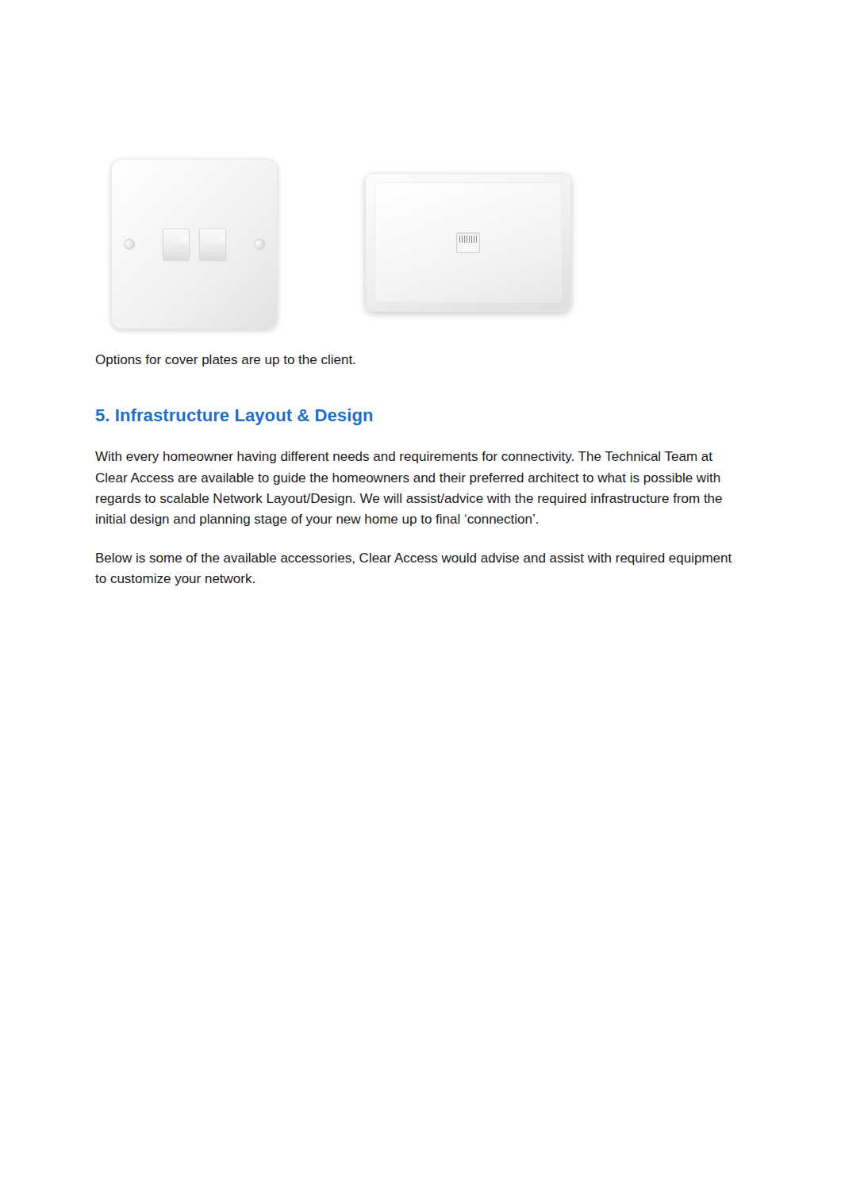Options for cover plates are up to the client.
5. Infrastructure Layout & Design
With every homeowner having different needs and requirements for connectivity. The Technical Team at Clear Access are available to guide the homeowners and their preferred architect to what is possible with regards to scalable Network Layout/Design. We will assist/advice with the required infrastructure from the initial design and planning stage of your new home up to final ‘connection’.
Below is some of the available accessories, Clear Access would advise and assist with required equipment to customize your network.